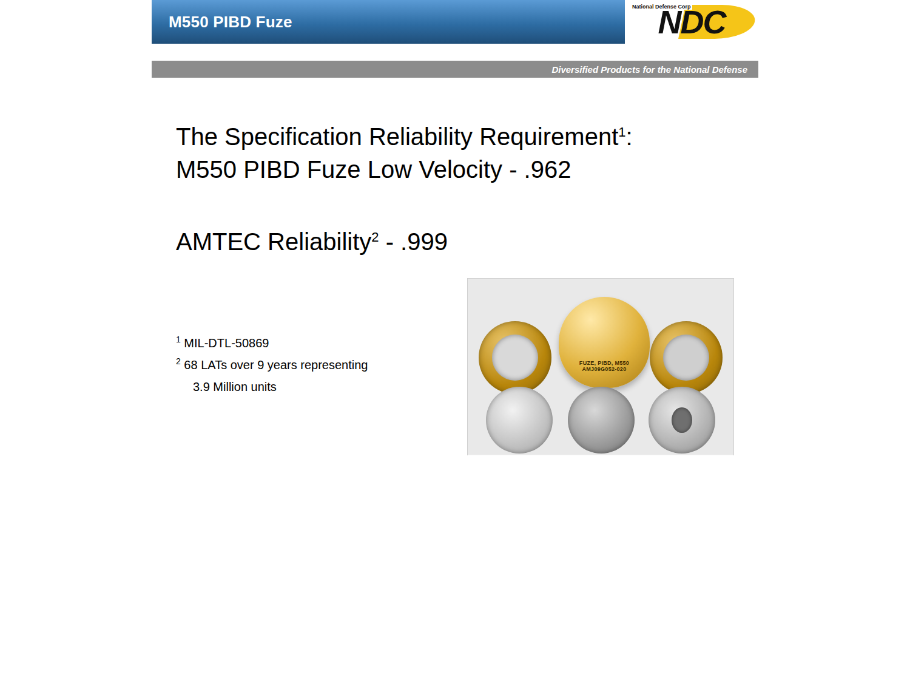M550 PIBD Fuze
National Defense Corp
NDC
Diversified Products for the National Defense
The Specification Reliability Requirement1:
M550 PIBD Fuze Low Velocity - .962
AMTEC Reliability2 - .999
1 MIL-DTL-50869
2 68 LATs over 9 years representing
3.9 Million units
FUZE, PIBD, M550
AMJ09G052-020
FUZE, PIBD, M550 — AMJ09G052-020